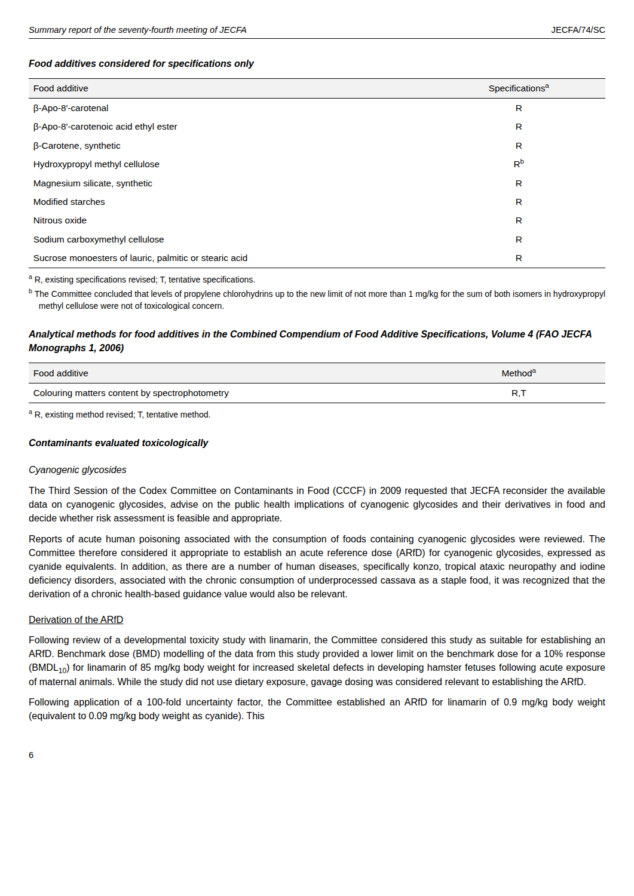Summary report of the seventy-fourth meeting of JECFA JECFA/74/SC
Food additives considered for specifications only
| Food additive | Specifications a |
| --- | --- |
| β-Apo-8′-carotenal | R |
| β-Apo-8′-carotenoic acid ethyl ester | R |
| β-Carotene, synthetic | R |
| Hydroxypropyl methyl cellulose | R b |
| Magnesium silicate, synthetic | R |
| Modified starches | R |
| Nitrous oxide | R |
| Sodium carboxymethyl cellulose | R |
| Sucrose monoesters of lauric, palmitic or stearic acid | R |
a R, existing specifications revised; T, tentative specifications.
b The Committee concluded that levels of propylene chlorohydrins up to the new limit of not more than 1 mg/kg for the sum of both isomers in hydroxypropyl methyl cellulose were not of toxicological concern.
Analytical methods for food additives in the Combined Compendium of Food Additive Specifications, Volume 4 (FAO JECFA Monographs 1, 2006)
| Food additive | Method a |
| --- | --- |
| Colouring matters content by spectrophotometry | R,T |
a R, existing method revised; T, tentative method.
Contaminants evaluated toxicologically
Cyanogenic glycosides
The Third Session of the Codex Committee on Contaminants in Food (CCCF) in 2009 requested that JECFA reconsider the available data on cyanogenic glycosides, advise on the public health implications of cyanogenic glycosides and their derivatives in food and decide whether risk assessment is feasible and appropriate.
Reports of acute human poisoning associated with the consumption of foods containing cyanogenic glycosides were reviewed. The Committee therefore considered it appropriate to establish an acute reference dose (ARfD) for cyanogenic glycosides, expressed as cyanide equivalents. In addition, as there are a number of human diseases, specifically konzo, tropical ataxic neuropathy and iodine deficiency disorders, associated with the chronic consumption of underprocessed cassava as a staple food, it was recognized that the derivation of a chronic health-based guidance value would also be relevant.
Derivation of the ARfD
Following review of a developmental toxicity study with linamarin, the Committee considered this study as suitable for establishing an ARfD. Benchmark dose (BMD) modelling of the data from this study provided a lower limit on the benchmark dose for a 10% response (BMDL10) for linamarin of 85 mg/kg body weight for increased skeletal defects in developing hamster fetuses following acute exposure of maternal animals. While the study did not use dietary exposure, gavage dosing was considered relevant to establishing the ARfD.
Following application of a 100-fold uncertainty factor, the Committee established an ARfD for linamarin of 0.9 mg/kg body weight (equivalent to 0.09 mg/kg body weight as cyanide). This
6